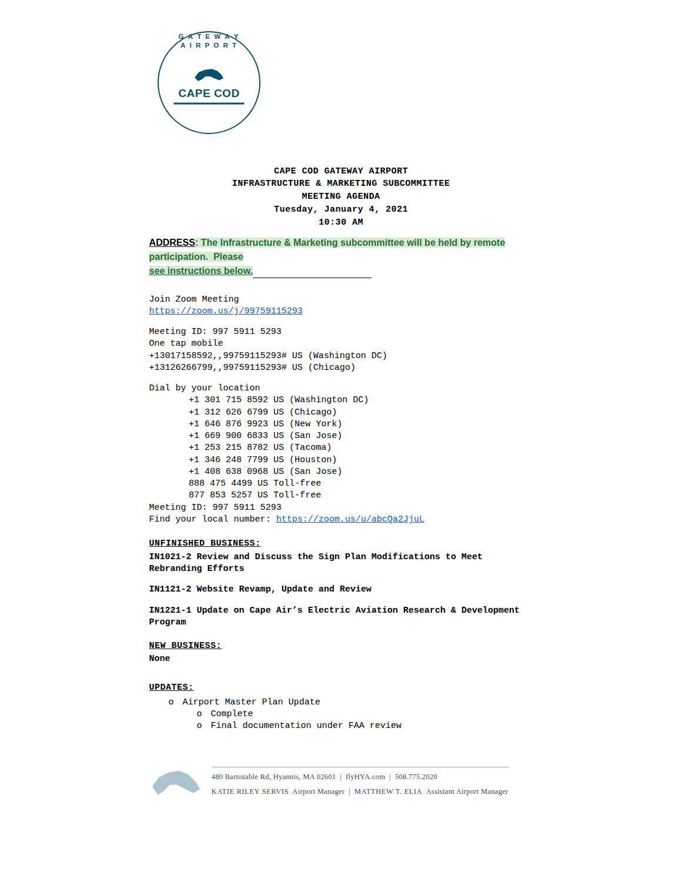G A T E W A Y
A I R P O R T
CAPE COD
CAPE COD GATEWAY AIRPORT
INFRASTRUCTURE & MARKETING SUBCOMMITTEE
MEETING AGENDA
Tuesday, January 4, 2021
10:30 AM
ADDRESS: The Infrastructure & Marketing subcommittee will be held by remote participation. Please
see instructions below.
Join Zoom Meeting
https://zoom.us/j/99759115293
Meeting ID: 997 5911 5293
One tap mobile
+13017158592,,99759115293# US (Washington DC)
+13126266799,,99759115293# US (Chicago)
Dial by your location
+1 301 715 8592 US (Washington DC)
+1 312 626 6799 US (Chicago)
+1 646 876 9923 US (New York)
+1 669 900 6833 US (San Jose)
+1 253 215 8782 US (Tacoma)
+1 346 248 7799 US (Houston)
+1 408 638 0968 US (San Jose)
888 475 4499 US Toll-free
877 853 5257 US Toll-free
Meeting ID: 997 5911 5293
Find your local number: https://zoom.us/u/abcQa2JjuL
UNFINISHED BUSINESS:
IN1021-2 Review and Discuss the Sign Plan Modifications to Meet Rebranding Efforts
IN1121-2 Website Revamp, Update and Review
IN1221-1 Update on Cape Air’s Electric Aviation Research & Development Program
NEW BUSINESS:
None
UPDATES:
Airport Master Plan Update
Complete
Final documentation under FAA review
480 Barnstable Rd, Hyannis, MA 02601 | flyHYA.com | 508.775.2020
KATIE RILEY SERVIS Airport Manager | MATTHEW T. ELIA Assistant Airport Manager